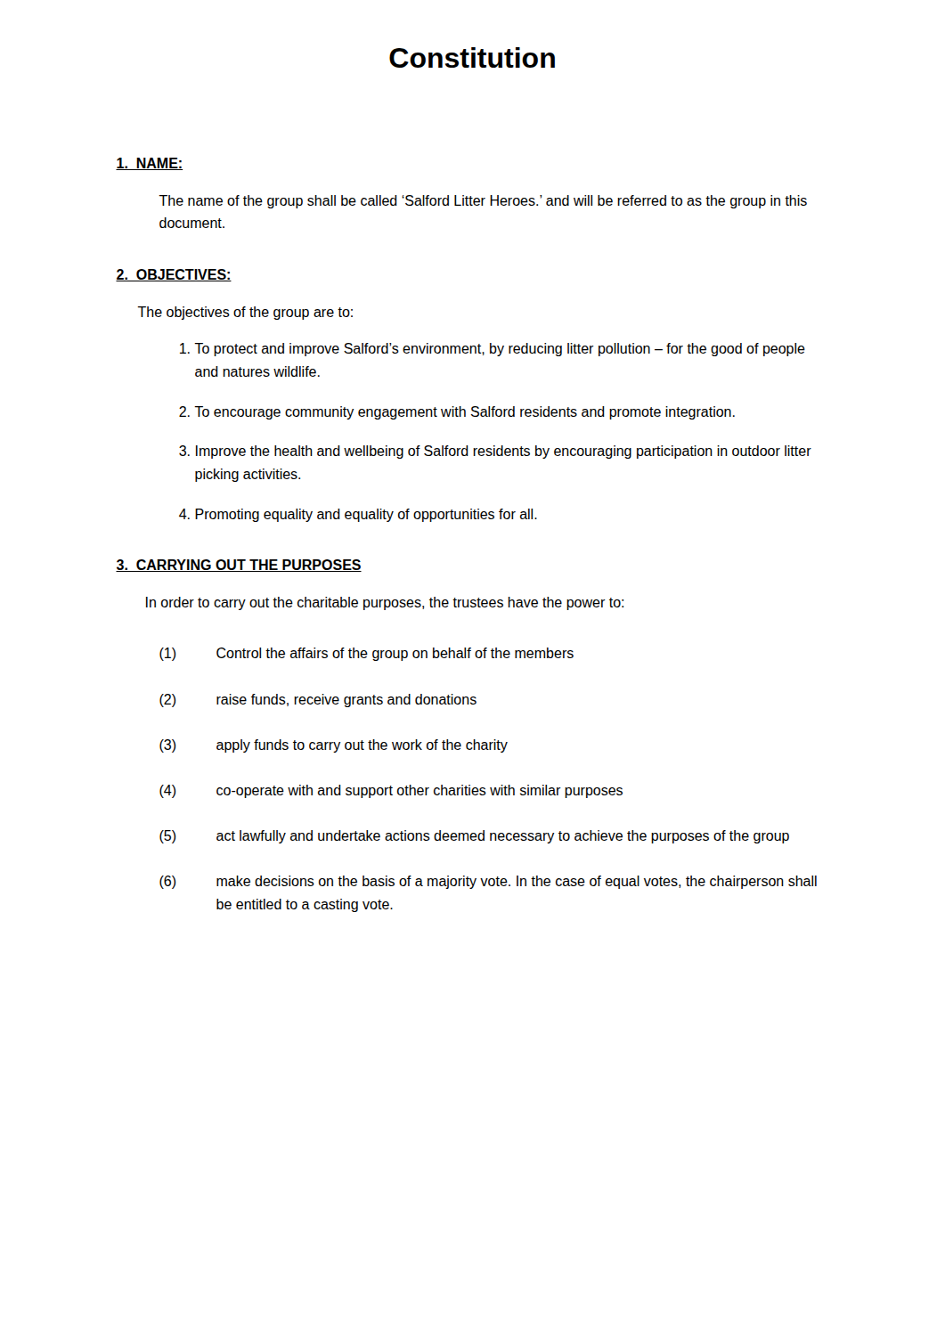Constitution
1. Name:
The name of the group shall be called ‘Salford Litter Heroes.’ and will be referred to as the group in this document.
2. Objectives:
The objectives of the group are to:
To protect and improve Salford’s environment, by reducing litter pollution – for the good of people and natures wildlife.
To encourage community engagement with Salford residents and promote integration.
Improve the health and wellbeing of Salford residents by encouraging participation in outdoor litter picking activities.
Promoting equality and equality of opportunities for all.
3. Carrying out the purposes
In order to carry out the charitable purposes, the trustees have the power to:
(1)
Control the affairs of the group on behalf of the members
(2)
raise funds, receive grants and donations
(3)
apply funds to carry out the work of the charity
(4)
co-operate with and support other charities with similar purposes
(5)
act lawfully and undertake actions deemed necessary to achieve the purposes of the group
(6)
make decisions on the basis of a majority vote. In the case of equal votes, the chairperson shall be entitled to a casting vote.